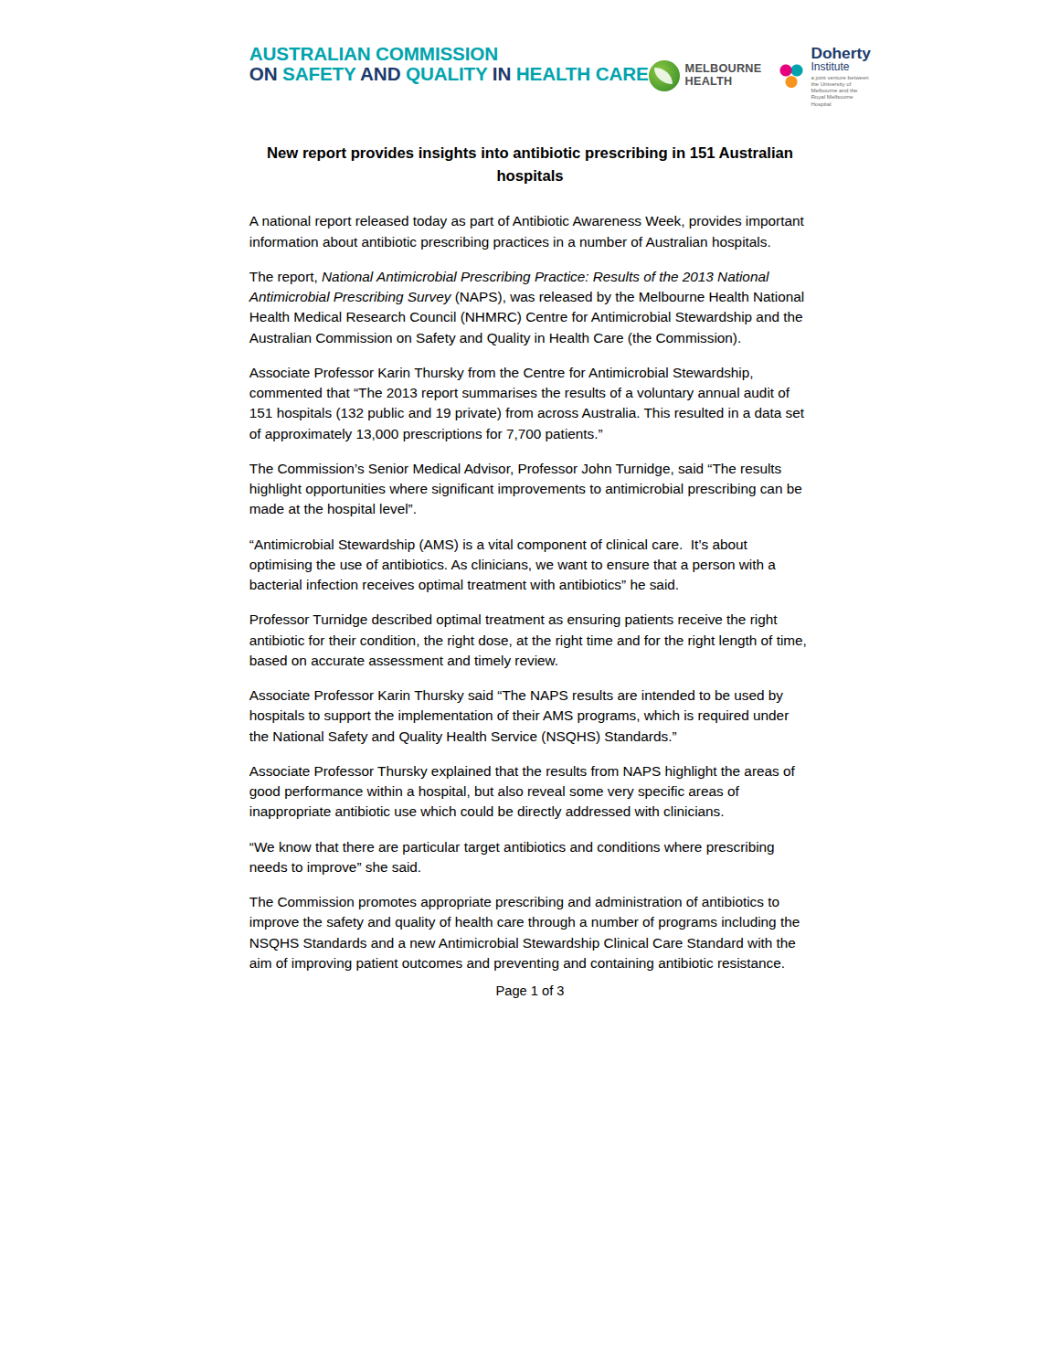AUSTRALIAN COMMISSION
ON SAFETY AND QUALITY IN HEALTH CARE
MELBOURNE
HEALTH
Doherty
Institute
a joint venture between the University of Melbourne and the Royal Melbourne Hospital
New report provides insights into antibiotic prescribing in 151 Australian hospitals
A national report released today as part of Antibiotic Awareness Week, provides important information about antibiotic prescribing practices in a number of Australian hospitals.
The report, National Antimicrobial Prescribing Practice: Results of the 2013 National Antimicrobial Prescribing Survey (NAPS), was released by the Melbourne Health National Health Medical Research Council (NHMRC) Centre for Antimicrobial Stewardship and the Australian Commission on Safety and Quality in Health Care (the Commission).
Associate Professor Karin Thursky from the Centre for Antimicrobial Stewardship, commented that “The 2013 report summarises the results of a voluntary annual audit of 151 hospitals (132 public and 19 private) from across Australia. This resulted in a data set of approximately 13,000 prescriptions for 7,700 patients.”
The Commission’s Senior Medical Advisor, Professor John Turnidge, said “The results highlight opportunities where significant improvements to antimicrobial prescribing can be made at the hospital level”.
“Antimicrobial Stewardship (AMS) is a vital component of clinical care. It’s about optimising the use of antibiotics. As clinicians, we want to ensure that a person with a bacterial infection receives optimal treatment with antibiotics” he said.
Professor Turnidge described optimal treatment as ensuring patients receive the right antibiotic for their condition, the right dose, at the right time and for the right length of time, based on accurate assessment and timely review.
Associate Professor Karin Thursky said “The NAPS results are intended to be used by hospitals to support the implementation of their AMS programs, which is required under the National Safety and Quality Health Service (NSQHS) Standards.”
Associate Professor Thursky explained that the results from NAPS highlight the areas of good performance within a hospital, but also reveal some very specific areas of inappropriate antibiotic use which could be directly addressed with clinicians.
“We know that there are particular target antibiotics and conditions where prescribing needs to improve” she said.
The Commission promotes appropriate prescribing and administration of antibiotics to improve the safety and quality of health care through a number of programs including the NSQHS Standards and a new Antimicrobial Stewardship Clinical Care Standard with the aim of improving patient outcomes and preventing and containing antibiotic resistance.
Page 1 of 3